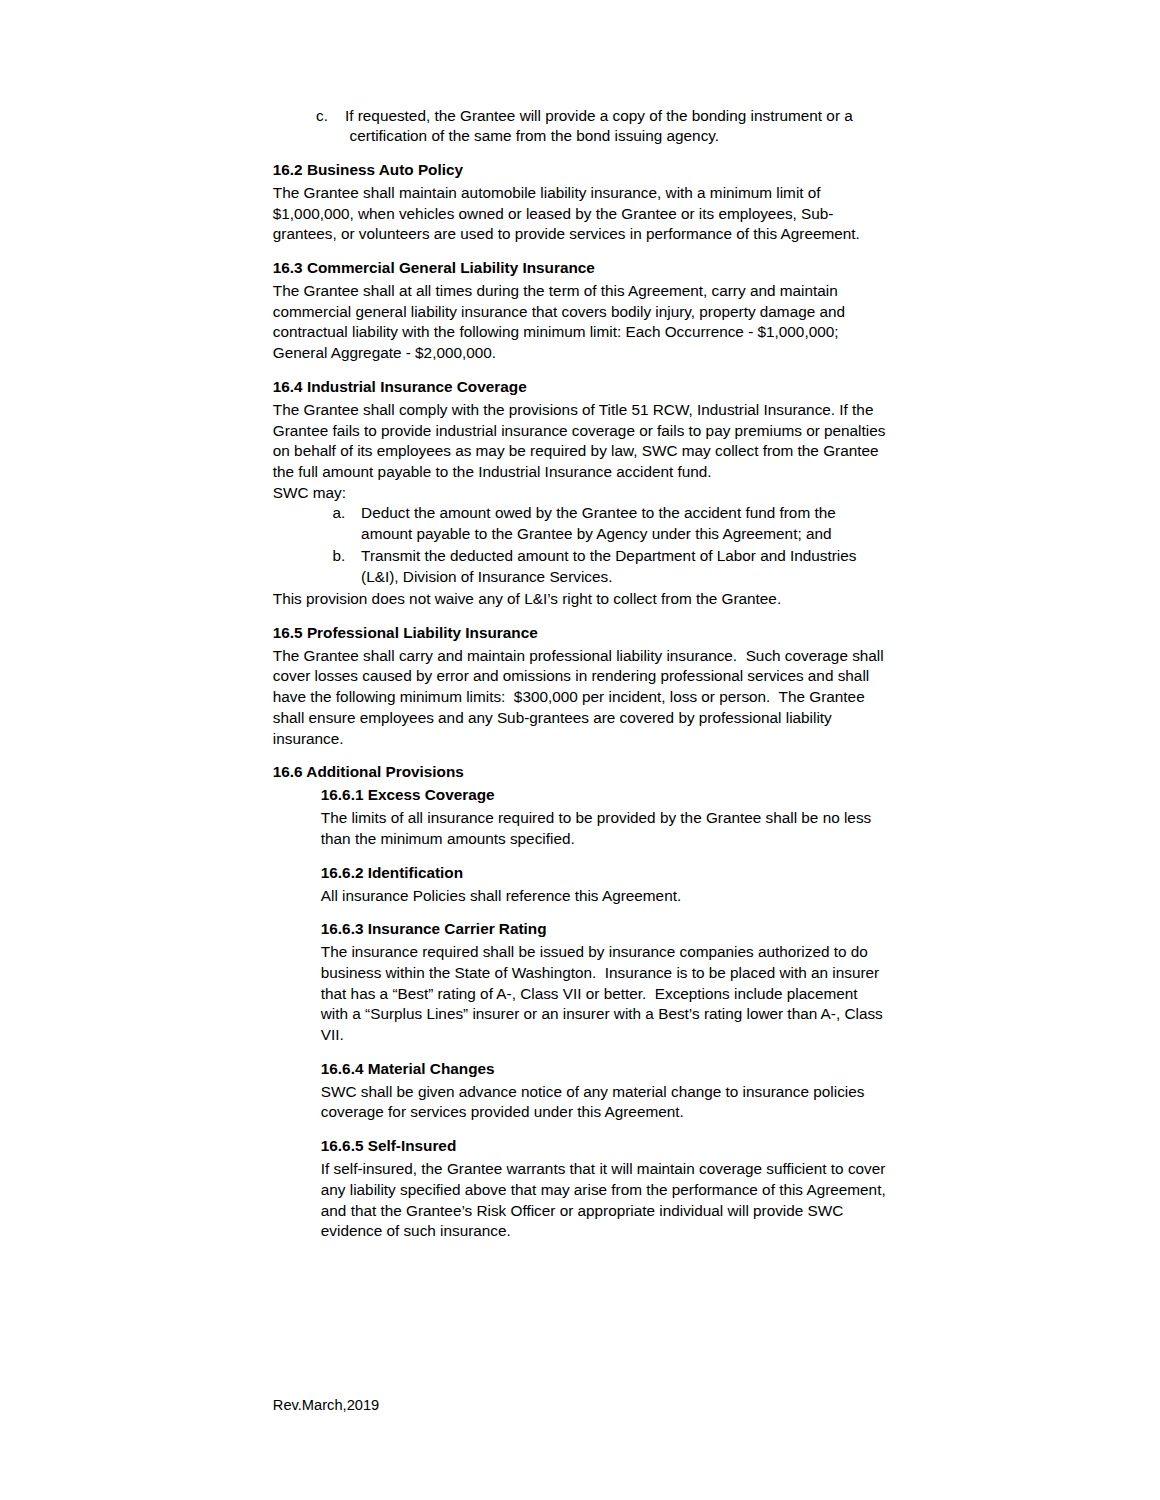c. If requested, the Grantee will provide a copy of the bonding instrument or a certification of the same from the bond issuing agency.
16.2 Business Auto Policy
The Grantee shall maintain automobile liability insurance, with a minimum limit of $1,000,000, when vehicles owned or leased by the Grantee or its employees, Sub-grantees, or volunteers are used to provide services in performance of this Agreement.
16.3 Commercial General Liability Insurance
The Grantee shall at all times during the term of this Agreement, carry and maintain commercial general liability insurance that covers bodily injury, property damage and contractual liability with the following minimum limit: Each Occurrence - $1,000,000; General Aggregate - $2,000,000.
16.4 Industrial Insurance Coverage
The Grantee shall comply with the provisions of Title 51 RCW, Industrial Insurance. If the Grantee fails to provide industrial insurance coverage or fails to pay premiums or penalties on behalf of its employees as may be required by law, SWC may collect from the Grantee the full amount payable to the Industrial Insurance accident fund.
SWC may:
Deduct the amount owed by the Grantee to the accident fund from the amount payable to the Grantee by Agency under this Agreement; and
Transmit the deducted amount to the Department of Labor and Industries (L&I), Division of Insurance Services.
This provision does not waive any of L&I’s right to collect from the Grantee.
16.5 Professional Liability Insurance
The Grantee shall carry and maintain professional liability insurance. Such coverage shall cover losses caused by error and omissions in rendering professional services and shall have the following minimum limits: $300,000 per incident, loss or person. The Grantee shall ensure employees and any Sub-grantees are covered by professional liability insurance.
16.6 Additional Provisions
16.6.1 Excess Coverage
The limits of all insurance required to be provided by the Grantee shall be no less than the minimum amounts specified.
16.6.2 Identification
All insurance Policies shall reference this Agreement.
16.6.3 Insurance Carrier Rating
The insurance required shall be issued by insurance companies authorized to do business within the State of Washington. Insurance is to be placed with an insurer that has a “Best” rating of A-, Class VII or better. Exceptions include placement with a “Surplus Lines” insurer or an insurer with a Best’s rating lower than A-, Class VII.
16.6.4 Material Changes
SWC shall be given advance notice of any material change to insurance policies coverage for services provided under this Agreement.
16.6.5 Self-Insured
If self-insured, the Grantee warrants that it will maintain coverage sufficient to cover any liability specified above that may arise from the performance of this Agreement, and that the Grantee’s Risk Officer or appropriate individual will provide SWC evidence of such insurance.
Rev.March,2019